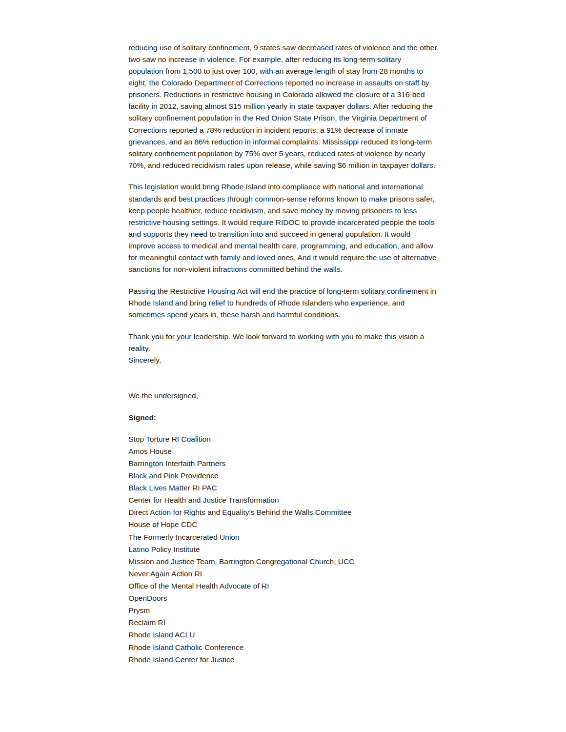reducing use of solitary confinement, 9 states saw decreased rates of violence and the other two saw no increase in violence. For example, after reducing its long-term solitary population from 1,500 to just over 100, with an average length of stay from 28 months to eight, the Colorado Department of Corrections reported no increase in assaults on staff by prisoners. Reductions in restrictive housing in Colorado allowed the closure of a 316-bed facility in 2012, saving almost $15 million yearly in state taxpayer dollars. After reducing the solitary confinement population in the Red Onion State Prison, the Virginia Department of Corrections reported a 78% reduction in incident reports, a 91% decrease of inmate grievances, and an 86% reduction in informal complaints. Mississippi reduced its long-term solitary confinement population by 75% over 5 years, reduced rates of violence by nearly 70%, and reduced recidivism rates upon release, while saving $6 million in taxpayer dollars.
This legislation would bring Rhode Island into compliance with national and international standards and best practices through common-sense reforms known to make prisons safer, keep people healthier, reduce recidivism, and save money by moving prisoners to less restrictive housing settings. It would require RIDOC to provide incarcerated people the tools and supports they need to transition into and succeed in general population. It would improve access to medical and mental health care, programming, and education, and allow for meaningful contact with family and loved ones. And it would require the use of alternative sanctions for non-violent infractions committed behind the walls.
Passing the Restrictive Housing Act will end the practice of long-term solitary confinement in Rhode Island and bring relief to hundreds of Rhode Islanders who experience, and sometimes spend years in, these harsh and harmful conditions.
Thank you for your leadership. We look forward to working with you to make this vision a reality.
Sincerely,
We the undersigned,
Signed:
Stop Torture RI Coalition
Amos House
Barrington Interfaith Partners
Black and Pink Providence
Black Lives Matter RI PAC
Center for Health and Justice Transformation
Direct Action for Rights and Equality’s Behind the Walls Committee
House of Hope CDC
The Formerly Incarcerated Union
Latino Policy Institute
Mission and Justice Team, Barrington Congregational Church, UCC
Never Again Action RI
Office of the Mental Health Advocate of RI
OpenDoors
Prysm
Reclaim RI
Rhode Island ACLU
Rhode Island Catholic Conference
Rhode Island Center for Justice